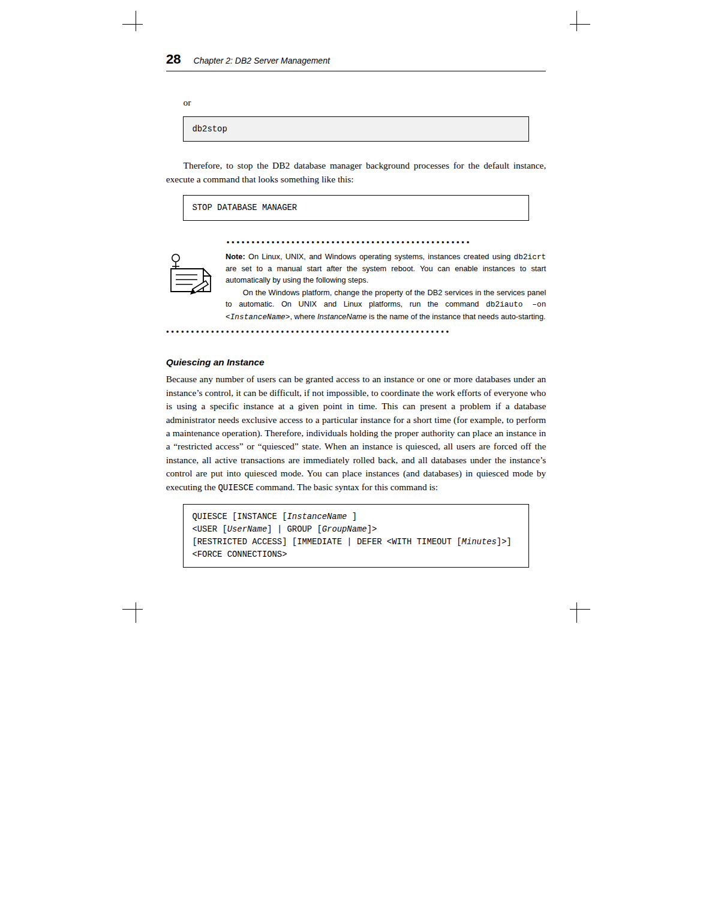28 Chapter 2: DB2 Server Management
or
db2stop
Therefore, to stop the DB2 database manager background processes for the default instance, execute a command that looks something like this:
STOP DATABASE MANAGER
•••••••••••••••••••••••••••••••••••••••••••••••••
Note: On Linux, UNIX, and Windows operating systems, instances created using db2icrt are set to a manual start after the system reboot. You can enable instances to start automatically by using the following steps.
On the Windows platform, change the property of the DB2 services in the services panel to automatic. On UNIX and Linux platforms, run the command db2iauto –on <InstanceName>, where InstanceName is the name of the instance that needs auto-starting.
•••••••••••••••••••••••••••••••••••••••••••••••••••••••••
Quiescing an Instance
Because any number of users can be granted access to an instance or one or more databases under an instance’s control, it can be difficult, if not impossible, to coordinate the work efforts of everyone who is using a specific instance at a given point in time. This can present a problem if a database administrator needs exclusive access to a particular instance for a short time (for example, to perform a maintenance operation). Therefore, individuals holding the proper authority can place an instance in a “restricted access” or “quiesced” state. When an instance is quiesced, all users are forced off the instance, all active transactions are immediately rolled back, and all databases under the instance’s control are put into quiesced mode. You can place instances (and databases) in quiesced mode by executing the QUIESCE command. The basic syntax for this command is:
QUIESCE [INSTANCE [InstanceName ] <USER [UserName] | GROUP [GroupName]> [RESTRICTED ACCESS] [IMMEDIATE | DEFER <WITH TIMEOUT [Minutes]>] <FORCE CONNECTIONS>